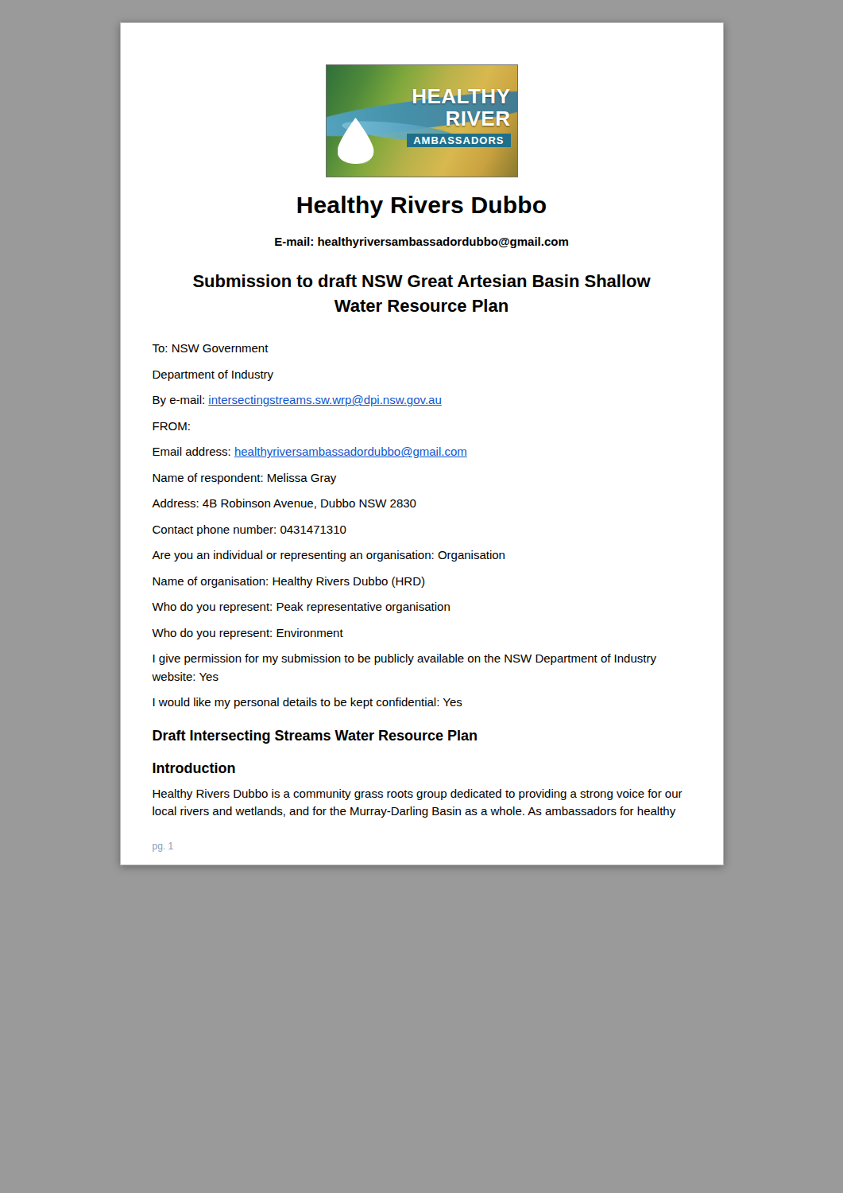HEALTHY RIVER AMBASSADORS
Healthy Rivers Dubbo
E-mail: healthyriversambassadordubbo@gmail.com
Submission to draft NSW Great Artesian Basin Shallow Water Resource Plan
To: NSW Government
Department of Industry
By e-mail: intersectingstreams.sw.wrp@dpi.nsw.gov.au
FROM:
Email address: healthyriversambassadordubbo@gmail.com
Name of respondent: Melissa Gray
Address: 4B Robinson Avenue, Dubbo NSW 2830
Contact phone number: 0431471310
Are you an individual or representing an organisation: Organisation
Name of organisation: Healthy Rivers Dubbo (HRD)
Who do you represent: Peak representative organisation
Who do you represent: Environment
I give permission for my submission to be publicly available on the NSW Department of Industry website: Yes
I would like my personal details to be kept confidential: Yes
Draft Intersecting Streams Water Resource Plan
Introduction
Healthy Rivers Dubbo is a community grass roots group dedicated to providing a strong voice for our local rivers and wetlands, and for the Murray-Darling Basin as a whole. As ambassadors for healthy
pg. 1